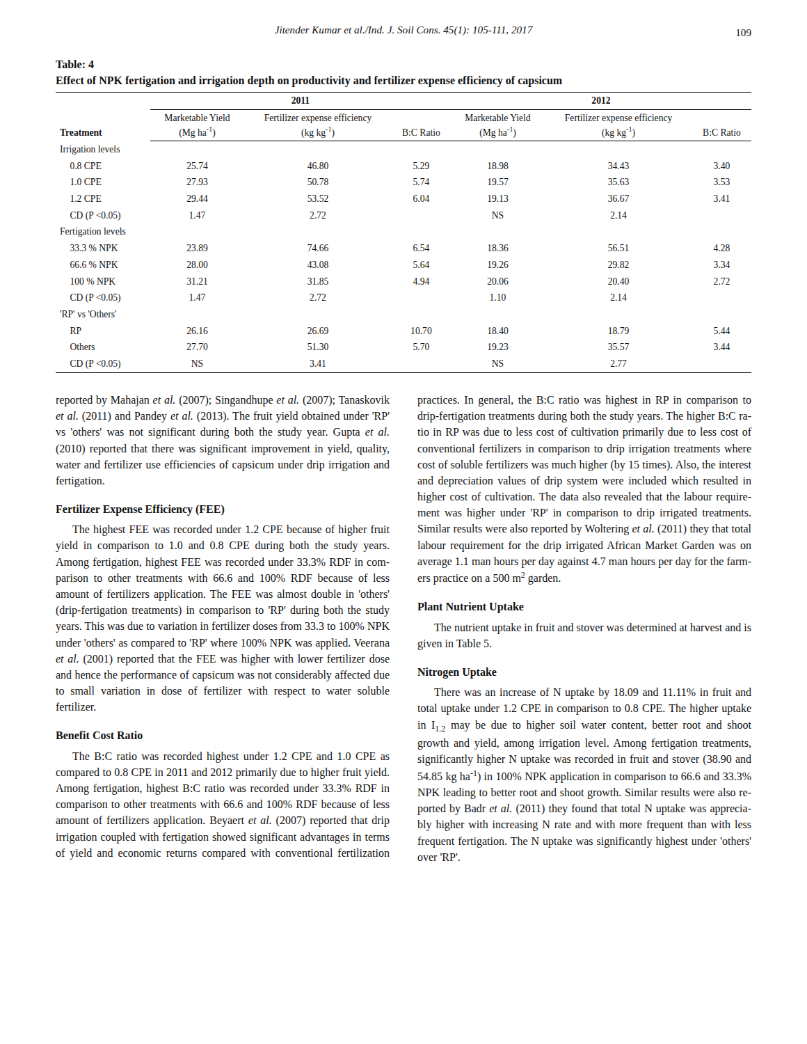Jitender Kumar et al./Ind. J. Soil Cons. 45(1): 105-111, 2017
109
Table: 4
Effect of NPK fertigation and irrigation depth on productivity and fertilizer expense efficiency of capsicum
| Treatment | 2011 | 2012 |
| --- | --- | --- |
| Marketable Yield (Mg ha -1 ) | Fertilizer expense efficiency (kg kg -1 ) | B:C Ratio | Marketable Yield (Mg ha -1 ) | Fertilizer expense efficiency (kg kg -1 ) | B:C Ratio |
| Irrigation levels | | | | | | |
| 0.8 CPE | 25.74 | 46.80 | 5.29 | 18.98 | 34.43 | 3.40 |
| 1.0 CPE | 27.93 | 50.78 | 5.74 | 19.57 | 35.63 | 3.53 |
| 1.2 CPE | 29.44 | 53.52 | 6.04 | 19.13 | 36.67 | 3.41 |
| CD (P <0.05) | 1.47 | 2.72 | | NS | 2.14 | |
| Fertigation levels | | | | | | |
| 33.3 % NPK | 23.89 | 74.66 | 6.54 | 18.36 | 56.51 | 4.28 |
| 66.6 % NPK | 28.00 | 43.08 | 5.64 | 19.26 | 29.82 | 3.34 |
| 100 % NPK | 31.21 | 31.85 | 4.94 | 20.06 | 20.40 | 2.72 |
| CD (P <0.05) | 1.47 | 2.72 | | 1.10 | 2.14 | |
| 'RP' vs 'Others' | | | | | | |
| RP | 26.16 | 26.69 | 10.70 | 18.40 | 18.79 | 5.44 |
| Others | 27.70 | 51.30 | 5.70 | 19.23 | 35.57 | 3.44 |
| CD (P <0.05) | NS | 3.41 | | NS | 2.77 | |
reported by Mahajan et al. (2007); Singandhupe et al. (2007); Tanaskovik et al. (2011) and Pandey et al. (2013). The fruit yield obtained under 'RP' vs 'others' was not significant during both the study year. Gupta et al. (2010) reported that there was significant improvement in yield, quality, water and fertilizer use efficiencies of capsicum under drip irrigation and fertigation.
Fertilizer Expense Efficiency (FEE)
The highest FEE was recorded under 1.2 CPE because of higher fruit yield in comparison to 1.0 and 0.8 CPE during both the study years. Among fertigation, highest FEE was recorded under 33.3% RDF in comparison to other treatments with 66.6 and 100% RDF because of less amount of fertilizers application. The FEE was almost double in 'others' (drip-fertigation treatments) in comparison to 'RP' during both the study years. This was due to variation in fertilizer doses from 33.3 to 100% NPK under 'others' as compared to 'RP' where 100% NPK was applied. Veerana et al. (2001) reported that the FEE was higher with lower fertilizer dose and hence the performance of capsicum was not considerably affected due to small variation in dose of fertilizer with respect to water soluble fertilizer.
Benefit Cost Ratio
The B:C ratio was recorded highest under 1.2 CPE and 1.0 CPE as compared to 0.8 CPE in 2011 and 2012 primarily due to higher fruit yield. Among fertigation, highest B:C ratio was recorded under 33.3% RDF in comparison to other treatments with 66.6 and 100% RDF because of less amount of fertilizers application. Beyaert et al. (2007) reported that drip irrigation coupled with fertigation showed significant advantages in terms of yield and economic returns compared with conventional fertilization practices. In general, the B:C ratio was highest in RP in comparison to drip-fertigation treatments during both the study years. The higher B:C ratio in RP was due to less cost of cultivation primarily due to less cost of conventional fertilizers in comparison to drip irrigation treatments where cost of soluble fertilizers was much higher (by 15 times). Also, the interest and depreciation values of drip system were included which resulted in higher cost of cultivation. The data also revealed that the labour requirement was higher under 'RP' in comparison to drip irrigated treatments. Similar results were also reported by Woltering et al. (2011) they that total labour requirement for the drip irrigated African Market Garden was on average 1.1 man hours per day against 4.7 man hours per day for the farmers practice on a 500 m2 garden.
Plant Nutrient Uptake
The nutrient uptake in fruit and stover was determined at harvest and is given in Table 5.
Nitrogen Uptake
There was an increase of N uptake by 18.09 and 11.11% in fruit and total uptake under 1.2 CPE in comparison to 0.8 CPE. The higher uptake in I1.2 may be due to higher soil water content, better root and shoot growth and yield, among irrigation level. Among fertigation treatments, significantly higher N uptake was recorded in fruit and stover (38.90 and 54.85 kg ha-1) in 100% NPK application in comparison to 66.6 and 33.3% NPK leading to better root and shoot growth. Similar results were also reported by Badr et al. (2011) they found that total N uptake was appreciably higher with increasing N rate and with more frequent than with less frequent fertigation. The N uptake was significantly highest under 'others' over 'RP'.